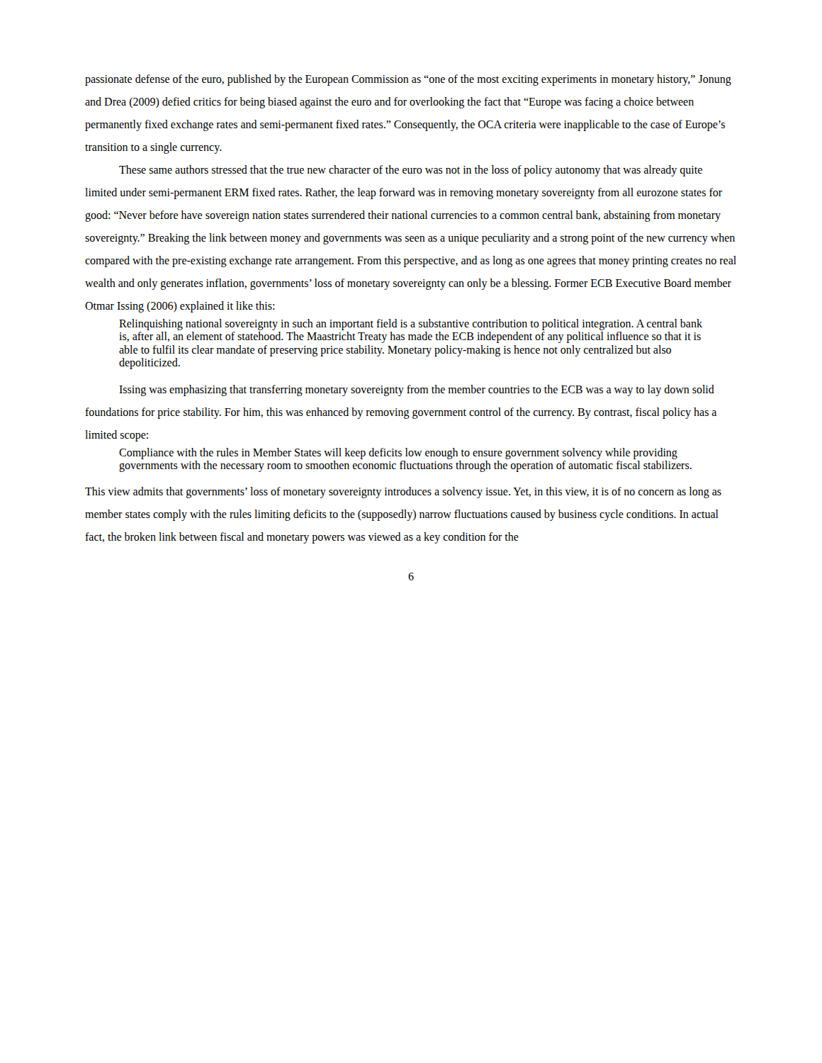passionate defense of the euro, published by the European Commission as “one of the most exciting experiments in monetary history,” Jonung and Drea (2009) defied critics for being biased against the euro and for overlooking the fact that “Europe was facing a choice between permanently fixed exchange rates and semi-permanent fixed rates.” Consequently, the OCA criteria were inapplicable to the case of Europe’s transition to a single currency.
These same authors stressed that the true new character of the euro was not in the loss of policy autonomy that was already quite limited under semi-permanent ERM fixed rates. Rather, the leap forward was in removing monetary sovereignty from all eurozone states for good: “Never before have sovereign nation states surrendered their national currencies to a common central bank, abstaining from monetary sovereignty.” Breaking the link between money and governments was seen as a unique peculiarity and a strong point of the new currency when compared with the pre-existing exchange rate arrangement. From this perspective, and as long as one agrees that money printing creates no real wealth and only generates inflation, governments’ loss of monetary sovereignty can only be a blessing. Former ECB Executive Board member Otmar Issing (2006) explained it like this:
Relinquishing national sovereignty in such an important field is a substantive contribution to political integration. A central bank is, after all, an element of statehood. The Maastricht Treaty has made the ECB independent of any political influence so that it is able to fulfil its clear mandate of preserving price stability. Monetary policy-making is hence not only centralized but also depoliticized.
Issing was emphasizing that transferring monetary sovereignty from the member countries to the ECB was a way to lay down solid foundations for price stability. For him, this was enhanced by removing government control of the currency. By contrast, fiscal policy has a limited scope:
Compliance with the rules in Member States will keep deficits low enough to ensure government solvency while providing governments with the necessary room to smoothen economic fluctuations through the operation of automatic fiscal stabilizers.
This view admits that governments’ loss of monetary sovereignty introduces a solvency issue. Yet, in this view, it is of no concern as long as member states comply with the rules limiting deficits to the (supposedly) narrow fluctuations caused by business cycle conditions. In actual fact, the broken link between fiscal and monetary powers was viewed as a key condition for the
6